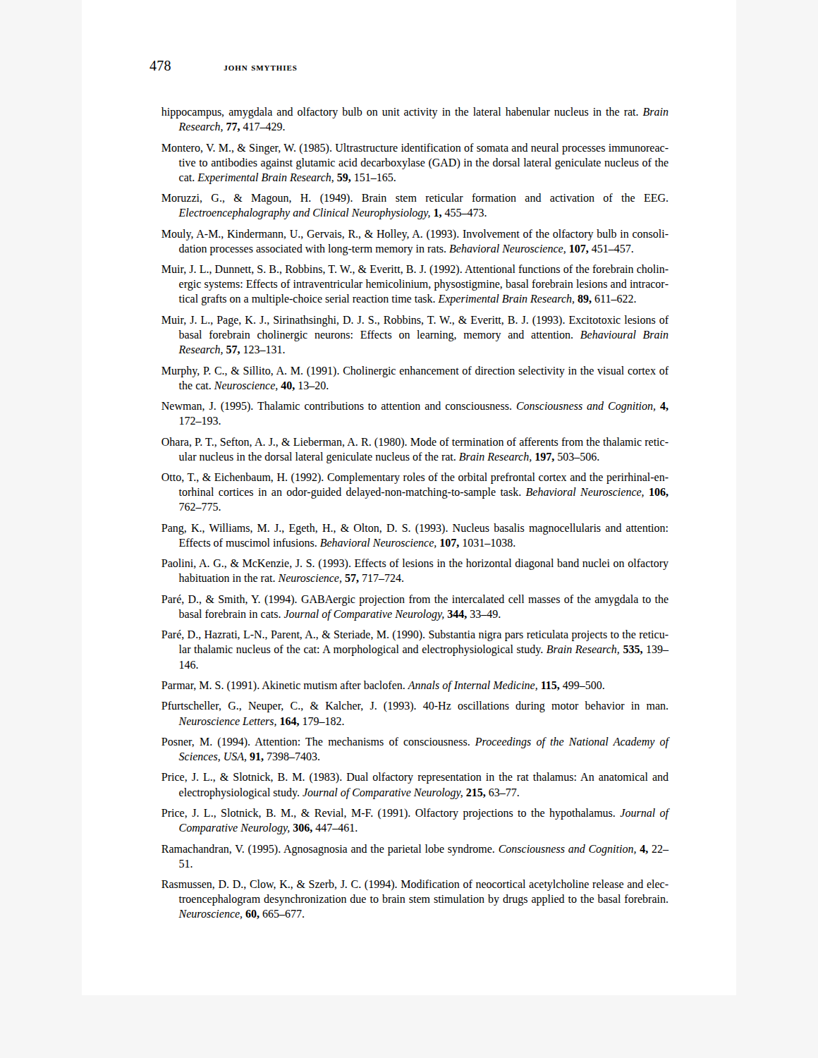478
john smythies
hippocampus, amygdala and olfactory bulb on unit activity in the lateral habenular nucleus in the rat. Brain Research, 77, 417–429.
Montero, V. M., & Singer, W. (1985). Ultrastructure identification of somata and neural processes immunoreactive to antibodies against glutamic acid decarboxylase (GAD) in the dorsal lateral geniculate nucleus of the cat. Experimental Brain Research, 59, 151–165.
Moruzzi, G., & Magoun, H. (1949). Brain stem reticular formation and activation of the EEG. Electroencephalography and Clinical Neurophysiology, 1, 455–473.
Mouly, A-M., Kindermann, U., Gervais, R., & Holley, A. (1993). Involvement of the olfactory bulb in consolidation processes associated with long-term memory in rats. Behavioral Neuroscience, 107, 451–457.
Muir, J. L., Dunnett, S. B., Robbins, T. W., & Everitt, B. J. (1992). Attentional functions of the forebrain cholinergic systems: Effects of intraventricular hemicolinium, physostigmine, basal forebrain lesions and intracortical grafts on a multiple-choice serial reaction time task. Experimental Brain Research, 89, 611–622.
Muir, J. L., Page, K. J., Sirinathsinghi, D. J. S., Robbins, T. W., & Everitt, B. J. (1993). Excitotoxic lesions of basal forebrain cholinergic neurons: Effects on learning, memory and attention. Behavioural Brain Research, 57, 123–131.
Murphy, P. C., & Sillito, A. M. (1991). Cholinergic enhancement of direction selectivity in the visual cortex of the cat. Neuroscience, 40, 13–20.
Newman, J. (1995). Thalamic contributions to attention and consciousness. Consciousness and Cognition, 4, 172–193.
Ohara, P. T., Sefton, A. J., & Lieberman, A. R. (1980). Mode of termination of afferents from the thalamic reticular nucleus in the dorsal lateral geniculate nucleus of the rat. Brain Research, 197, 503–506.
Otto, T., & Eichenbaum, H. (1992). Complementary roles of the orbital prefrontal cortex and the perirhinal-entorhinal cortices in an odor-guided delayed-non-matching-to-sample task. Behavioral Neuroscience, 106, 762–775.
Pang, K., Williams, M. J., Egeth, H., & Olton, D. S. (1993). Nucleus basalis magnocellularis and attention: Effects of muscimol infusions. Behavioral Neuroscience, 107, 1031–1038.
Paolini, A. G., & McKenzie, J. S. (1993). Effects of lesions in the horizontal diagonal band nuclei on olfactory habituation in the rat. Neuroscience, 57, 717–724.
Paré, D., & Smith, Y. (1994). GABAergic projection from the intercalated cell masses of the amygdala to the basal forebrain in cats. Journal of Comparative Neurology, 344, 33–49.
Paré, D., Hazrati, L-N., Parent, A., & Steriade, M. (1990). Substantia nigra pars reticulata projects to the reticular thalamic nucleus of the cat: A morphological and electrophysiological study. Brain Research, 535, 139–146.
Parmar, M. S. (1991). Akinetic mutism after baclofen. Annals of Internal Medicine, 115, 499–500.
Pfurtscheller, G., Neuper, C., & Kalcher, J. (1993). 40-Hz oscillations during motor behavior in man. Neuroscience Letters, 164, 179–182.
Posner, M. (1994). Attention: The mechanisms of consciousness. Proceedings of the National Academy of Sciences, USA, 91, 7398–7403.
Price, J. L., & Slotnick, B. M. (1983). Dual olfactory representation in the rat thalamus: An anatomical and electrophysiological study. Journal of Comparative Neurology, 215, 63–77.
Price, J. L., Slotnick, B. M., & Revial, M-F. (1991). Olfactory projections to the hypothalamus. Journal of Comparative Neurology, 306, 447–461.
Ramachandran, V. (1995). Agnosagnosia and the parietal lobe syndrome. Consciousness and Cognition, 4, 22–51.
Rasmussen, D. D., Clow, K., & Szerb, J. C. (1994). Modification of neocortical acetylcholine release and electroencephalogram desynchronization due to brain stem stimulation by drugs applied to the basal forebrain. Neuroscience, 60, 665–677.